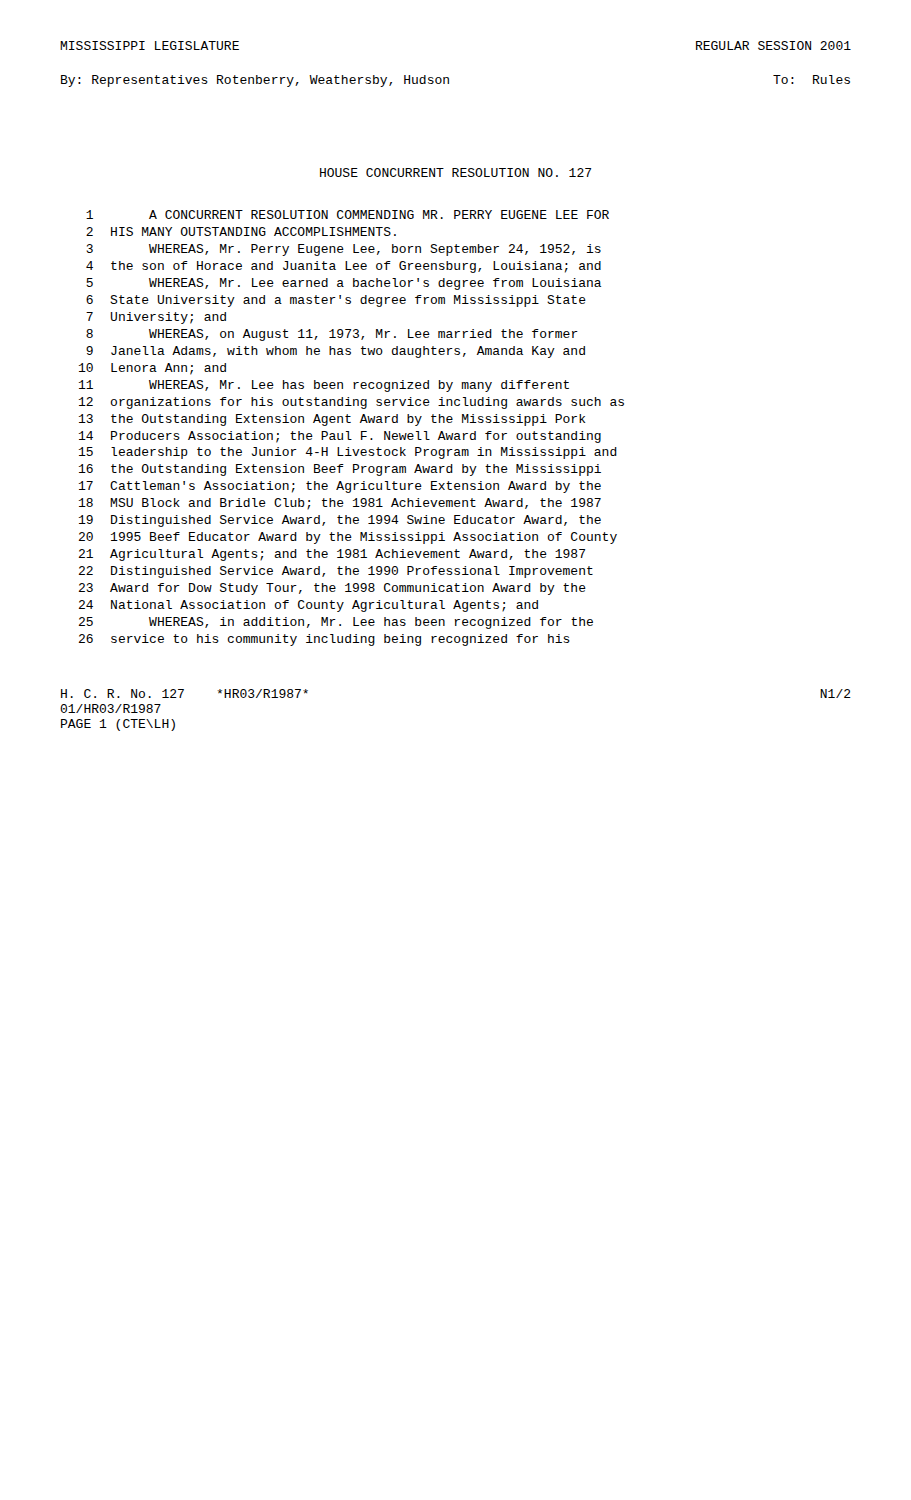MISSISSIPPI LEGISLATURE
REGULAR SESSION 2001
By: Representatives Rotenberry, Weathersby, Hudson
To: Rules
HOUSE CONCURRENT RESOLUTION NO. 127
| 1 | A CONCURRENT RESOLUTION COMMENDING MR. PERRY EUGENE LEE FOR |
| 2 | HIS MANY OUTSTANDING ACCOMPLISHMENTS. |
| 3 | WHEREAS, Mr. Perry Eugene Lee, born September 24, 1952, is |
| 4 | the son of Horace and Juanita Lee of Greensburg, Louisiana; and |
| 5 | WHEREAS, Mr. Lee earned a bachelor's degree from Louisiana |
| 6 | State University and a master's degree from Mississippi State |
| 7 | University; and |
| 8 | WHEREAS, on August 11, 1973, Mr. Lee married the former |
| 9 | Janella Adams, with whom he has two daughters, Amanda Kay and |
| 10 | Lenora Ann; and |
| 11 | WHEREAS, Mr. Lee has been recognized by many different |
| 12 | organizations for his outstanding service including awards such as |
| 13 | the Outstanding Extension Agent Award by the Mississippi Pork |
| 14 | Producers Association; the Paul F. Newell Award for outstanding |
| 15 | leadership to the Junior 4-H Livestock Program in Mississippi and |
| 16 | the Outstanding Extension Beef Program Award by the Mississippi |
| 17 | Cattleman's Association; the Agriculture Extension Award by the |
| 18 | MSU Block and Bridle Club; the 1981 Achievement Award, the 1987 |
| 19 | Distinguished Service Award, the 1994 Swine Educator Award, the |
| 20 | 1995 Beef Educator Award by the Mississippi Association of County |
| 21 | Agricultural Agents; and the 1981 Achievement Award, the 1987 |
| 22 | Distinguished Service Award, the 1990 Professional Improvement |
| 23 | Award for Dow Study Tour, the 1998 Communication Award by the |
| 24 | National Association of County Agricultural Agents; and |
| 25 | WHEREAS, in addition, Mr. Lee has been recognized for the |
| 26 | service to his community including being recognized for his |
H. C. R. No. 127 *HR03/R1987*
N1/2
01/HR03/R1987
PAGE 1 (CTE\LH)